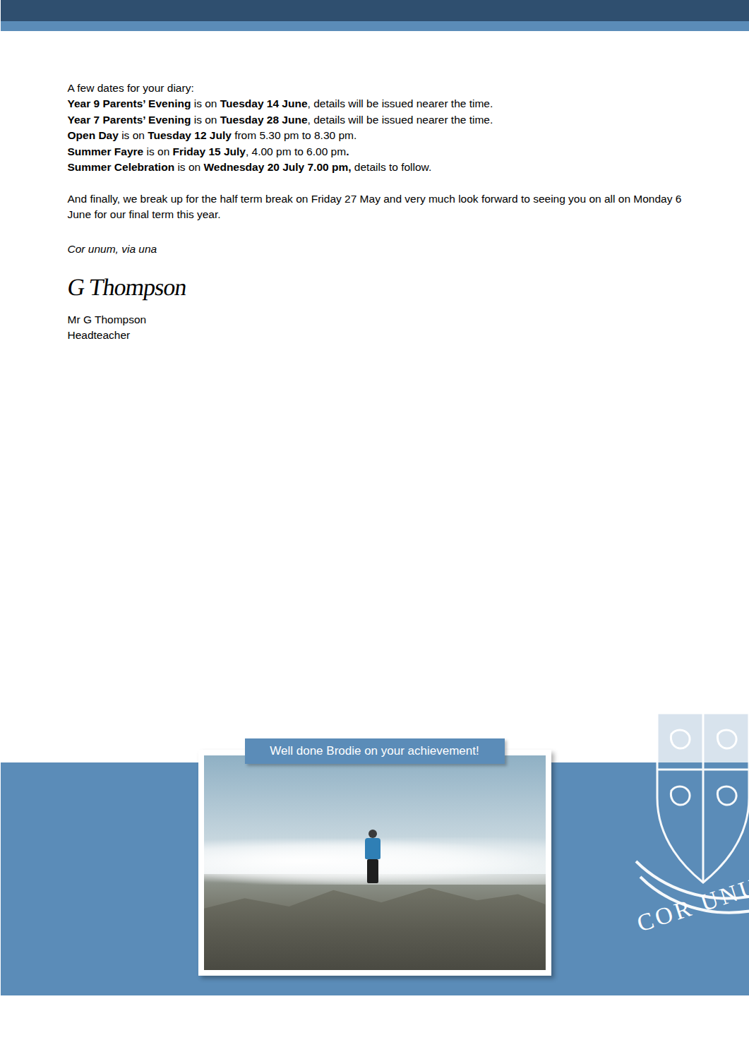A few dates for your diary:
Year 9 Parents’ Evening is on Tuesday 14 June, details will be issued nearer the time.
Year 7 Parents’ Evening is on Tuesday 28 June, details will be issued nearer the time.
Open Day is on Tuesday 12 July from 5.30 pm to 8.30 pm.
Summer Fayre is on Friday 15 July, 4.00 pm to 6.00 pm.
Summer Celebration is on Wednesday 20 July 7.00 pm, details to follow.
And finally, we break up for the half term break on Friday 27 May and very much look forward to seeing you on all on Monday 6 June for our final term this year.
Cor unum, via una
G Thompson
Mr G Thompson
Headteacher
Well done Brodie on your achievement!
COR UNUM